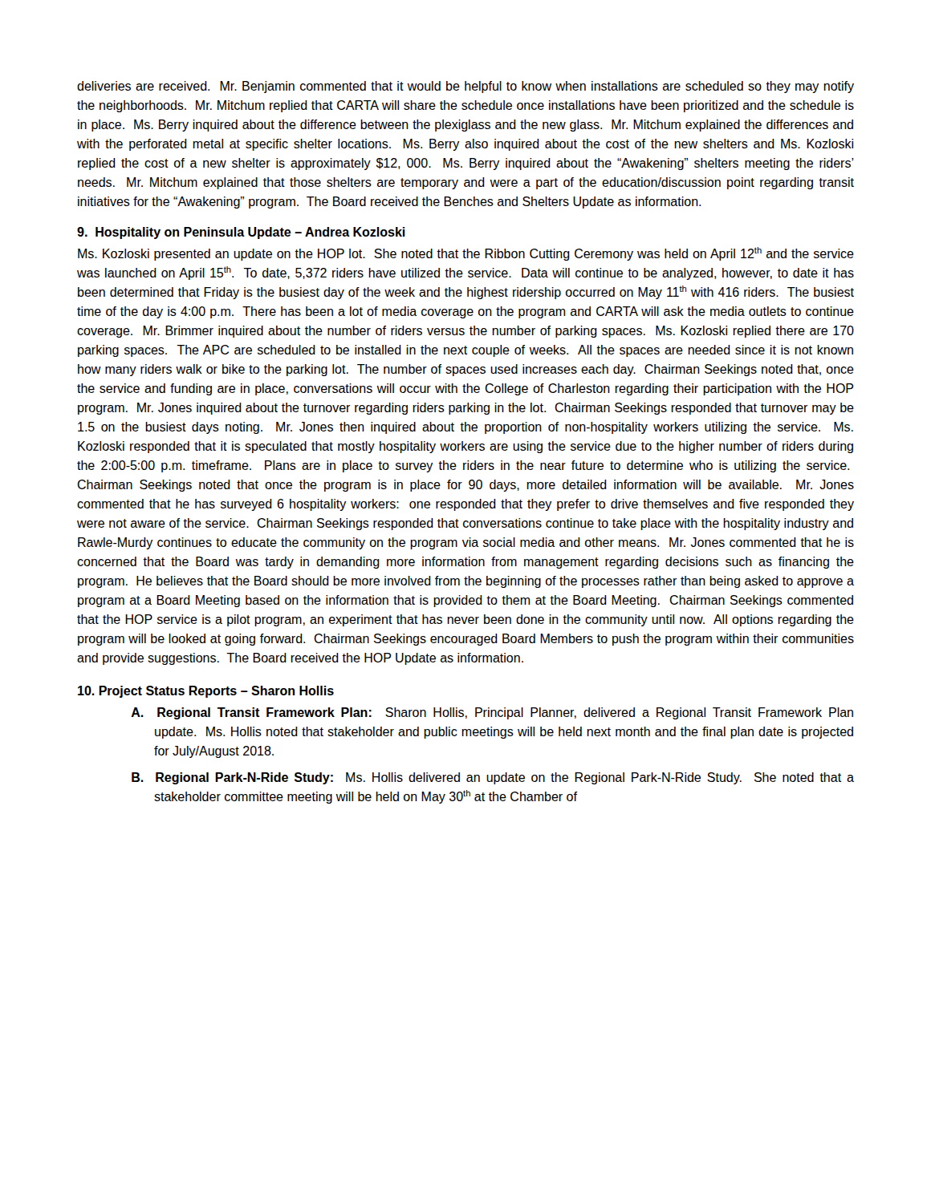deliveries are received. Mr. Benjamin commented that it would be helpful to know when installations are scheduled so they may notify the neighborhoods. Mr. Mitchum replied that CARTA will share the schedule once installations have been prioritized and the schedule is in place. Ms. Berry inquired about the difference between the plexiglass and the new glass. Mr. Mitchum explained the differences and with the perforated metal at specific shelter locations. Ms. Berry also inquired about the cost of the new shelters and Ms. Kozloski replied the cost of a new shelter is approximately $12, 000. Ms. Berry inquired about the “Awakening” shelters meeting the riders’ needs. Mr. Mitchum explained that those shelters are temporary and were a part of the education/discussion point regarding transit initiatives for the “Awakening” program. The Board received the Benches and Shelters Update as information.
9. Hospitality on Peninsula Update – Andrea Kozloski
Ms. Kozloski presented an update on the HOP lot. She noted that the Ribbon Cutting Ceremony was held on April 12th and the service was launched on April 15th. To date, 5,372 riders have utilized the service. Data will continue to be analyzed, however, to date it has been determined that Friday is the busiest day of the week and the highest ridership occurred on May 11th with 416 riders. The busiest time of the day is 4:00 p.m. There has been a lot of media coverage on the program and CARTA will ask the media outlets to continue coverage. Mr. Brimmer inquired about the number of riders versus the number of parking spaces. Ms. Kozloski replied there are 170 parking spaces. The APC are scheduled to be installed in the next couple of weeks. All the spaces are needed since it is not known how many riders walk or bike to the parking lot. The number of spaces used increases each day. Chairman Seekings noted that, once the service and funding are in place, conversations will occur with the College of Charleston regarding their participation with the HOP program. Mr. Jones inquired about the turnover regarding riders parking in the lot. Chairman Seekings responded that turnover may be 1.5 on the busiest days noting. Mr. Jones then inquired about the proportion of non-hospitality workers utilizing the service. Ms. Kozloski responded that it is speculated that mostly hospitality workers are using the service due to the higher number of riders during the 2:00-5:00 p.m. timeframe. Plans are in place to survey the riders in the near future to determine who is utilizing the service. Chairman Seekings noted that once the program is in place for 90 days, more detailed information will be available. Mr. Jones commented that he has surveyed 6 hospitality workers: one responded that they prefer to drive themselves and five responded they were not aware of the service. Chairman Seekings responded that conversations continue to take place with the hospitality industry and Rawle-Murdy continues to educate the community on the program via social media and other means. Mr. Jones commented that he is concerned that the Board was tardy in demanding more information from management regarding decisions such as financing the program. He believes that the Board should be more involved from the beginning of the processes rather than being asked to approve a program at a Board Meeting based on the information that is provided to them at the Board Meeting. Chairman Seekings commented that the HOP service is a pilot program, an experiment that has never been done in the community until now. All options regarding the program will be looked at going forward. Chairman Seekings encouraged Board Members to push the program within their communities and provide suggestions. The Board received the HOP Update as information.
10. Project Status Reports – Sharon Hollis
A. Regional Transit Framework Plan: Sharon Hollis, Principal Planner, delivered a Regional Transit Framework Plan update. Ms. Hollis noted that stakeholder and public meetings will be held next month and the final plan date is projected for July/August 2018.
B. Regional Park-N-Ride Study: Ms. Hollis delivered an update on the Regional Park-N-Ride Study. She noted that a stakeholder committee meeting will be held on May 30th at the Chamber of